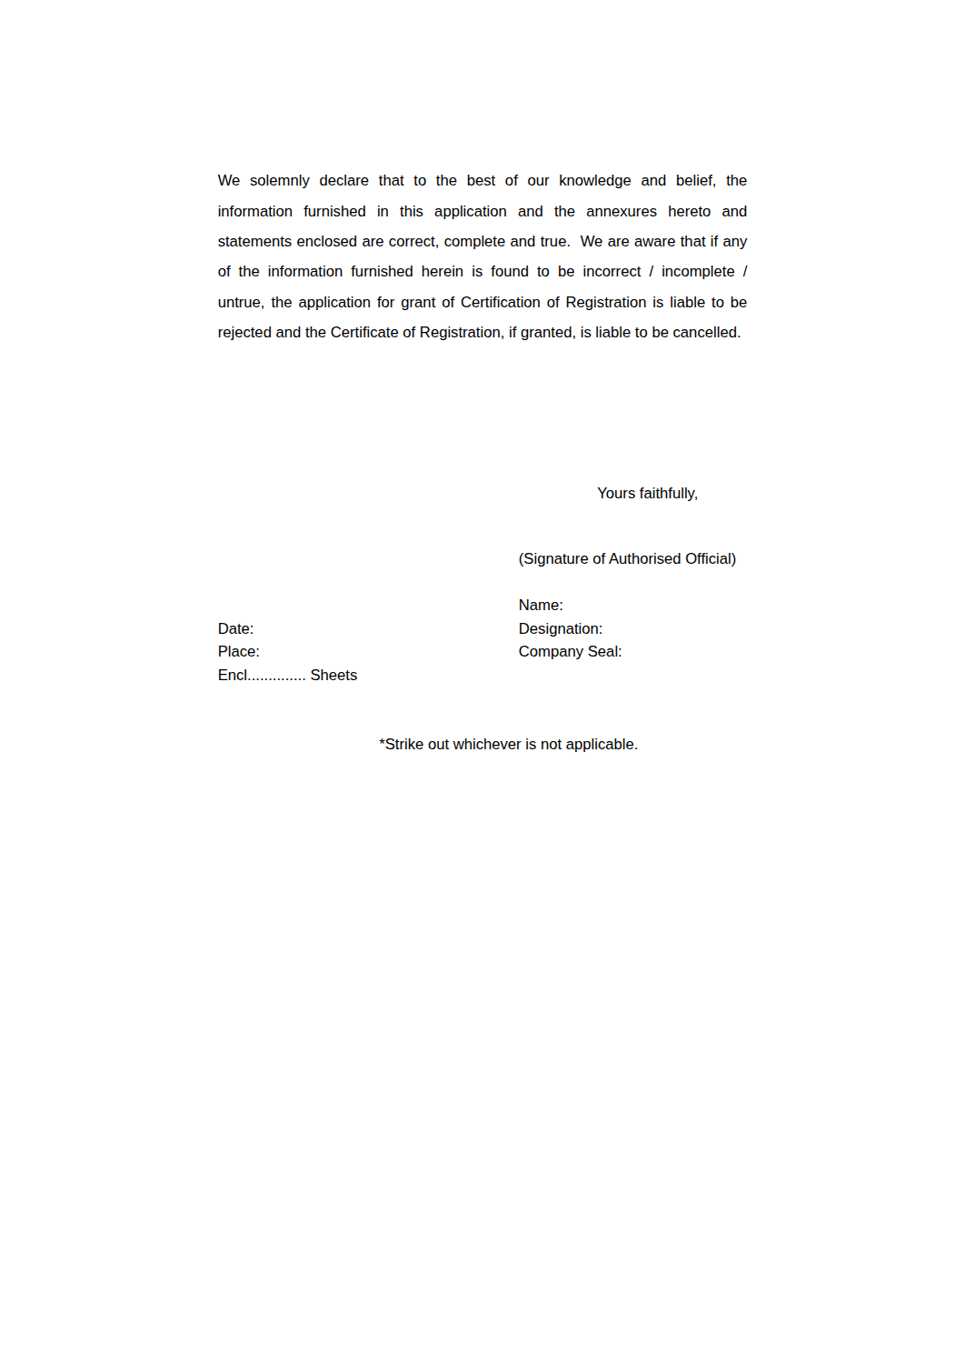We solemnly declare that to the best of our knowledge and belief, the information furnished in this application and the annexures hereto and statements enclosed are correct, complete and true. We are aware that if any of the information furnished herein is found to be incorrect / incomplete / untrue, the application for grant of Certification of Registration is liable to be rejected and the Certificate of Registration, if granted, is liable to be cancelled.
Yours faithfully,
(Signature of Authorised Official)
| | Name: |
| Date: | Designation: |
| Place: | Company Seal: |
| Encl.............. Sheets | |
*Strike out whichever is not applicable.